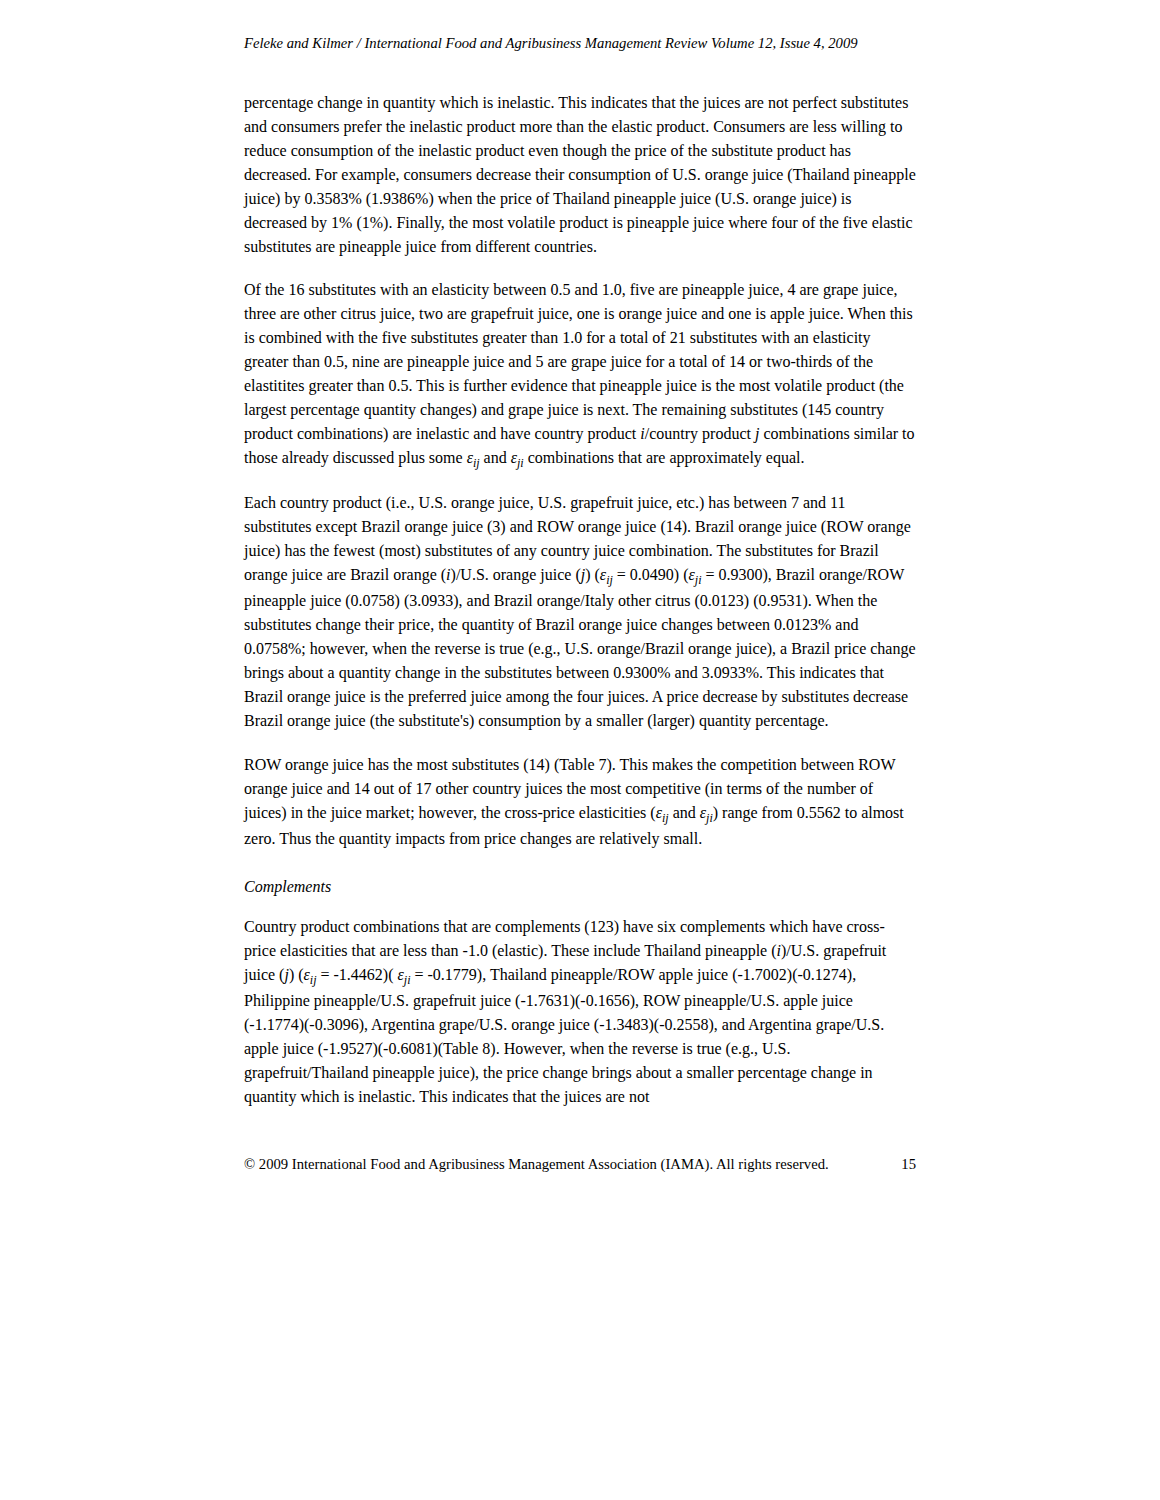Feleke and Kilmer / International Food and Agribusiness Management Review Volume 12, Issue 4, 2009
percentage change in quantity which is inelastic. This indicates that the juices are not perfect substitutes and consumers prefer the inelastic product more than the elastic product. Consumers are less willing to reduce consumption of the inelastic product even though the price of the substitute product has decreased. For example, consumers decrease their consumption of U.S. orange juice (Thailand pineapple juice) by 0.3583% (1.9386%) when the price of Thailand pineapple juice (U.S. orange juice) is decreased by 1% (1%). Finally, the most volatile product is pineapple juice where four of the five elastic substitutes are pineapple juice from different countries.
Of the 16 substitutes with an elasticity between 0.5 and 1.0, five are pineapple juice, 4 are grape juice, three are other citrus juice, two are grapefruit juice, one is orange juice and one is apple juice. When this is combined with the five substitutes greater than 1.0 for a total of 21 substitutes with an elasticity greater than 0.5, nine are pineapple juice and 5 are grape juice for a total of 14 or two-thirds of the elastitites greater than 0.5. This is further evidence that pineapple juice is the most volatile product (the largest percentage quantity changes) and grape juice is next. The remaining substitutes (145 country product combinations) are inelastic and have country product i/country product j combinations similar to those already discussed plus some εij and εji combinations that are approximately equal.
Each country product (i.e., U.S. orange juice, U.S. grapefruit juice, etc.) has between 7 and 11 substitutes except Brazil orange juice (3) and ROW orange juice (14). Brazil orange juice (ROW orange juice) has the fewest (most) substitutes of any country juice combination. The substitutes for Brazil orange juice are Brazil orange (i)/U.S. orange juice (j) (εij = 0.0490) (εji = 0.9300), Brazil orange/ROW pineapple juice (0.0758) (3.0933), and Brazil orange/Italy other citrus (0.0123) (0.9531). When the substitutes change their price, the quantity of Brazil orange juice changes between 0.0123% and 0.0758%; however, when the reverse is true (e.g., U.S. orange/Brazil orange juice), a Brazil price change brings about a quantity change in the substitutes between 0.9300% and 3.0933%. This indicates that Brazil orange juice is the preferred juice among the four juices. A price decrease by substitutes decrease Brazil orange juice (the substitute's) consumption by a smaller (larger) quantity percentage.
ROW orange juice has the most substitutes (14) (Table 7). This makes the competition between ROW orange juice and 14 out of 17 other country juices the most competitive (in terms of the number of juices) in the juice market; however, the cross-price elasticities (εij and εji) range from 0.5562 to almost zero. Thus the quantity impacts from price changes are relatively small.
Complements
Country product combinations that are complements (123) have six complements which have cross-price elasticities that are less than -1.0 (elastic). These include Thailand pineapple (i)/U.S. grapefruit juice (j) (εij = -1.4462)( εji = -0.1779), Thailand pineapple/ROW apple juice (-1.7002)(-0.1274), Philippine pineapple/U.S. grapefruit juice (-1.7631)(-0.1656), ROW pineapple/U.S. apple juice (-1.1774)(-0.3096), Argentina grape/U.S. orange juice (-1.3483)(-0.2558), and Argentina grape/U.S. apple juice (-1.9527)(-0.6081)(Table 8). However, when the reverse is true (e.g., U.S. grapefruit/Thailand pineapple juice), the price change brings about a smaller percentage change in quantity which is inelastic. This indicates that the juices are not
© 2009 International Food and Agribusiness Management Association (IAMA). All rights reserved. 15